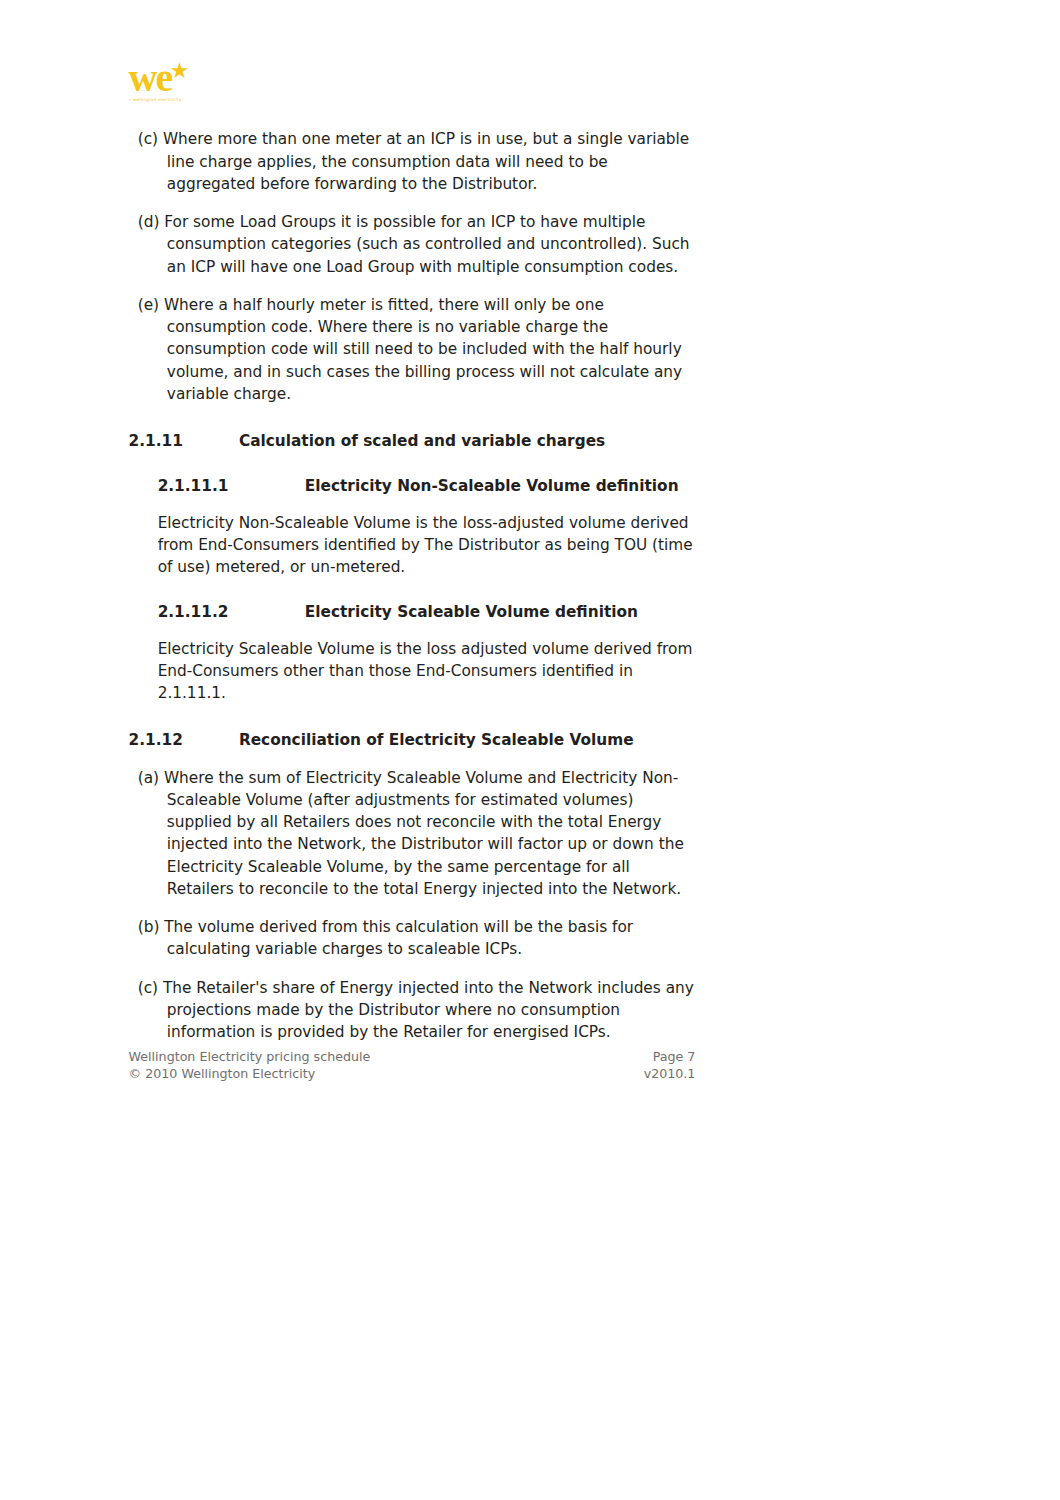we★
• wellington electricity
(c) Where more than one meter at an ICP is in use, but a single variable line charge applies, the consumption data will need to be aggregated before forwarding to the Distributor.
(d) For some Load Groups it is possible for an ICP to have multiple consumption categories (such as controlled and uncontrolled). Such an ICP will have one Load Group with multiple consumption codes.
(e) Where a half hourly meter is fitted, there will only be one consumption code. Where there is no variable charge the consumption code will still need to be included with the half hourly volume, and in such cases the billing process will not calculate any variable charge.
2.1.11 Calculation of scaled and variable charges
2.1.11.1 Electricity Non-Scaleable Volume definition
Electricity Non-Scaleable Volume is the loss-adjusted volume derived from End-Consumers identified by The Distributor as being TOU (time of use) metered, or un-metered.
2.1.11.2 Electricity Scaleable Volume definition
Electricity Scaleable Volume is the loss adjusted volume derived from End-Consumers other than those End-Consumers identified in 2.1.11.1.
2.1.12 Reconciliation of Electricity Scaleable Volume
(a) Where the sum of Electricity Scaleable Volume and Electricity Non-Scaleable Volume (after adjustments for estimated volumes) supplied by all Retailers does not reconcile with the total Energy injected into the Network, the Distributor will factor up or down the Electricity Scaleable Volume, by the same percentage for all Retailers to reconcile to the total Energy injected into the Network.
(b) The volume derived from this calculation will be the basis for calculating variable charges to scaleable ICPs.
(c) The Retailer's share of Energy injected into the Network includes any projections made by the Distributor where no consumption information is provided by the Retailer for energised ICPs.
Wellington Electricity pricing schedule
© 2010 Wellington Electricity
Page 7
v2010.1